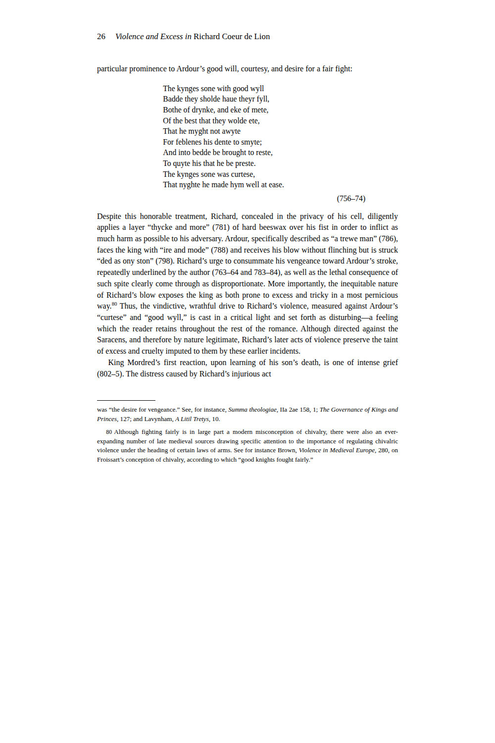26 Violence and Excess in Richard Coeur de Lion
particular prominence to Ardour’s good will, courtesy, and desire for a fair fight:
The kynges sone with good wyll
Badde they sholde haue theyr fyll,
Bothe of drynke, and eke of mete,
Of the best that they wolde ete,
That he myght not awyte
For feblenes his dente to smyte;
And into bedde be brought to reste,
To quyte his that he be preste.
The kynges sone was curtese,
That nyghte he made hym well at ease.
(756–74)
Despite this honorable treatment, Richard, concealed in the privacy of his cell, diligently applies a layer “thycke and more” (781) of hard beeswax over his fist in order to inflict as much harm as possible to his adversary. Ardour, specifically described as “a trewe man” (786), faces the king with “ire and mode” (788) and receives his blow without flinching but is struck “ded as ony ston” (798). Richard’s urge to consummate his vengeance toward Ardour’s stroke, repeatedly underlined by the author (763–64 and 783–84), as well as the lethal consequence of such spite clearly come through as disproportionate. More importantly, the inequitable nature of Richard’s blow exposes the king as both prone to excess and tricky in a most pernicious way.80 Thus, the vindictive, wrathful drive to Richard’s violence, measured against Ardour’s “curtese” and “good wyll,” is cast in a critical light and set forth as disturbing—a feeling which the reader retains throughout the rest of the romance. Although directed against the Saracens, and therefore by nature legitimate, Richard’s later acts of violence preserve the taint of excess and cruelty imputed to them by these earlier incidents.
King Mordred’s first reaction, upon learning of his son’s death, is one of intense grief (802–5). The distress caused by Richard’s injurious act
was “the desire for vengeance.” See, for instance, Summa theologiae, IIa 2ae 158, 1; The Governance of Kings and Princes, 127; and Lavynham, A Litil Tretys, 10.
80 Although fighting fairly is in large part a modern misconception of chivalry, there were also an ever-expanding number of late medieval sources drawing specific attention to the importance of regulating chivalric violence under the heading of certain laws of arms. See for instance Brown, Violence in Medieval Europe, 280, on Froissart’s conception of chivalry, according to which “good knights fought fairly.”